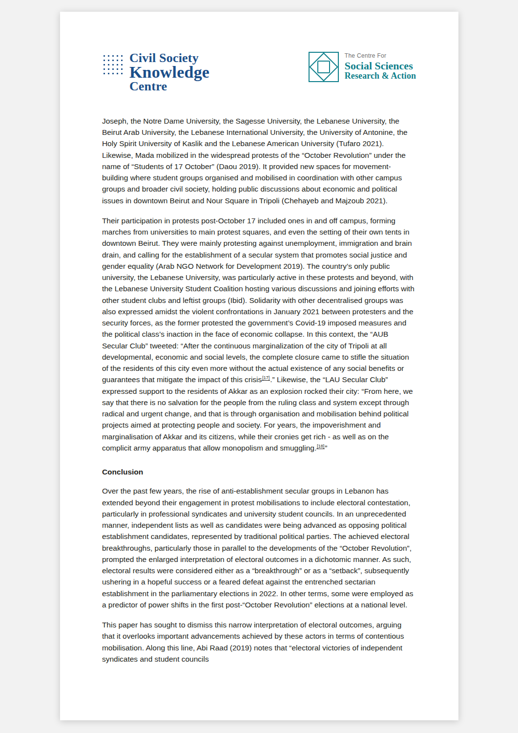Civil Society Knowledge Centre
The Centre For Social Sciences Research & Action
Joseph, the Notre Dame University, the Sagesse University, the Lebanese University, the Beirut Arab University, the Lebanese International University, the University of Antonine, the Holy Spirit University of Kaslik and the Lebanese American University (Tufaro 2021). Likewise, Mada mobilized in the widespread protests of the “October Revolution” under the name of “Students of 17 October” (Daou 2019). It provided new spaces for movement-building where student groups organised and mobilised in coordination with other campus groups and broader civil society, holding public discussions about economic and political issues in downtown Beirut and Nour Square in Tripoli (Chehayeb and Majzoub 2021).
Their participation in protests post-October 17 included ones in and off campus, forming marches from universities to main protest squares, and even the setting of their own tents in downtown Beirut. They were mainly protesting against unemployment, immigration and brain drain, and calling for the establishment of a secular system that promotes social justice and gender equality (Arab NGO Network for Development 2019). The country’s only public university, the Lebanese University, was particularly active in these protests and beyond, with the Lebanese University Student Coalition hosting various discussions and joining efforts with other student clubs and leftist groups (Ibid). Solidarity with other decentralised groups was also expressed amidst the violent confrontations in January 2021 between protesters and the security forces, as the former protested the government’s Covid-19 imposed measures and the political class’s inaction in the face of economic collapse. In this context, the “AUB Secular Club” tweeted: “After the continuous marginalization of the city of Tripoli at all developmental, economic and social levels, the complete closure came to stifle the situation of the residents of this city even more without the actual existence of any social benefits or guarantees that mitigate the impact of this crisis[17].” Likewise, the “LAU Secular Club” expressed support to the residents of Akkar as an explosion rocked their city: “From here, we say that there is no salvation for the people from the ruling class and system except through radical and urgent change, and that is through organisation and mobilisation behind political projects aimed at protecting people and society. For years, the impoverishment and marginalisation of Akkar and its citizens, while their cronies get rich - as well as on the complicit army apparatus that allow monopolism and smuggling.[18]”
Conclusion
Over the past few years, the rise of anti-establishment secular groups in Lebanon has extended beyond their engagement in protest mobilisations to include electoral contestation, particularly in professional syndicates and university student councils. In an unprecedented manner, independent lists as well as candidates were being advanced as opposing political establishment candidates, represented by traditional political parties. The achieved electoral breakthroughs, particularly those in parallel to the developments of the “October Revolution”, prompted the enlarged interpretation of electoral outcomes in a dichotomic manner. As such, electoral results were considered either as a “breakthrough” or as a “setback”, subsequently ushering in a hopeful success or a feared defeat against the entrenched sectarian establishment in the parliamentary elections in 2022. In other terms, some were employed as a predictor of power shifts in the first post-“October Revolution” elections at a national level.
This paper has sought to dismiss this narrow interpretation of electoral outcomes, arguing that it overlooks important advancements achieved by these actors in terms of contentious mobilisation. Along this line, Abi Raad (2019) notes that “electoral victories of independent syndicates and student councils